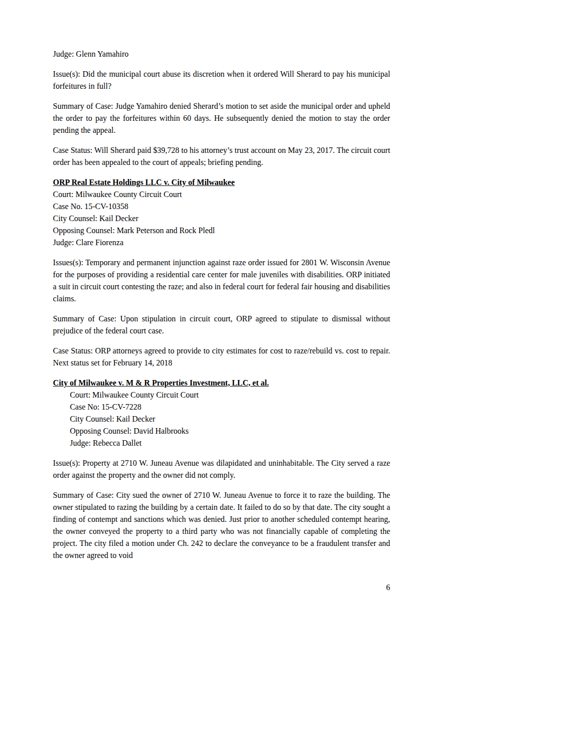Judge: Glenn Yamahiro
Issue(s): Did the municipal court abuse its discretion when it ordered Will Sherard to pay his municipal forfeitures in full?
Summary of Case: Judge Yamahiro denied Sherard’s motion to set aside the municipal order and upheld the order to pay the forfeitures within 60 days. He subsequently denied the motion to stay the order pending the appeal.
Case Status: Will Sherard paid $39,728 to his attorney’s trust account on May 23, 2017. The circuit court order has been appealed to the court of appeals; briefing pending.
ORP Real Estate Holdings LLC v. City of Milwaukee
Court: Milwaukee County Circuit Court
Case No. 15-CV-10358
City Counsel: Kail Decker
Opposing Counsel: Mark Peterson and Rock Pledl
Judge: Clare Fiorenza
Issues(s): Temporary and permanent injunction against raze order issued for 2801 W. Wisconsin Avenue for the purposes of providing a residential care center for male juveniles with disabilities. ORP initiated a suit in circuit court contesting the raze; and also in federal court for federal fair housing and disabilities claims.
Summary of Case: Upon stipulation in circuit court, ORP agreed to stipulate to dismissal without prejudice of the federal court case.
Case Status: ORP attorneys agreed to provide to city estimates for cost to raze/rebuild vs. cost to repair. Next status set for February 14, 2018
City of Milwaukee v. M & R Properties Investment, LLC, et al.
Court: Milwaukee County Circuit Court
Case No: 15-CV-7228
City Counsel: Kail Decker
Opposing Counsel: David Halbrooks
Judge: Rebecca Dallet
Issue(s): Property at 2710 W. Juneau Avenue was dilapidated and uninhabitable. The City served a raze order against the property and the owner did not comply.
Summary of Case: City sued the owner of 2710 W. Juneau Avenue to force it to raze the building. The owner stipulated to razing the building by a certain date. It failed to do so by that date. The city sought a finding of contempt and sanctions which was denied. Just prior to another scheduled contempt hearing, the owner conveyed the property to a third party who was not financially capable of completing the project. The city filed a motion under Ch. 242 to declare the conveyance to be a fraudulent transfer and the owner agreed to void
6